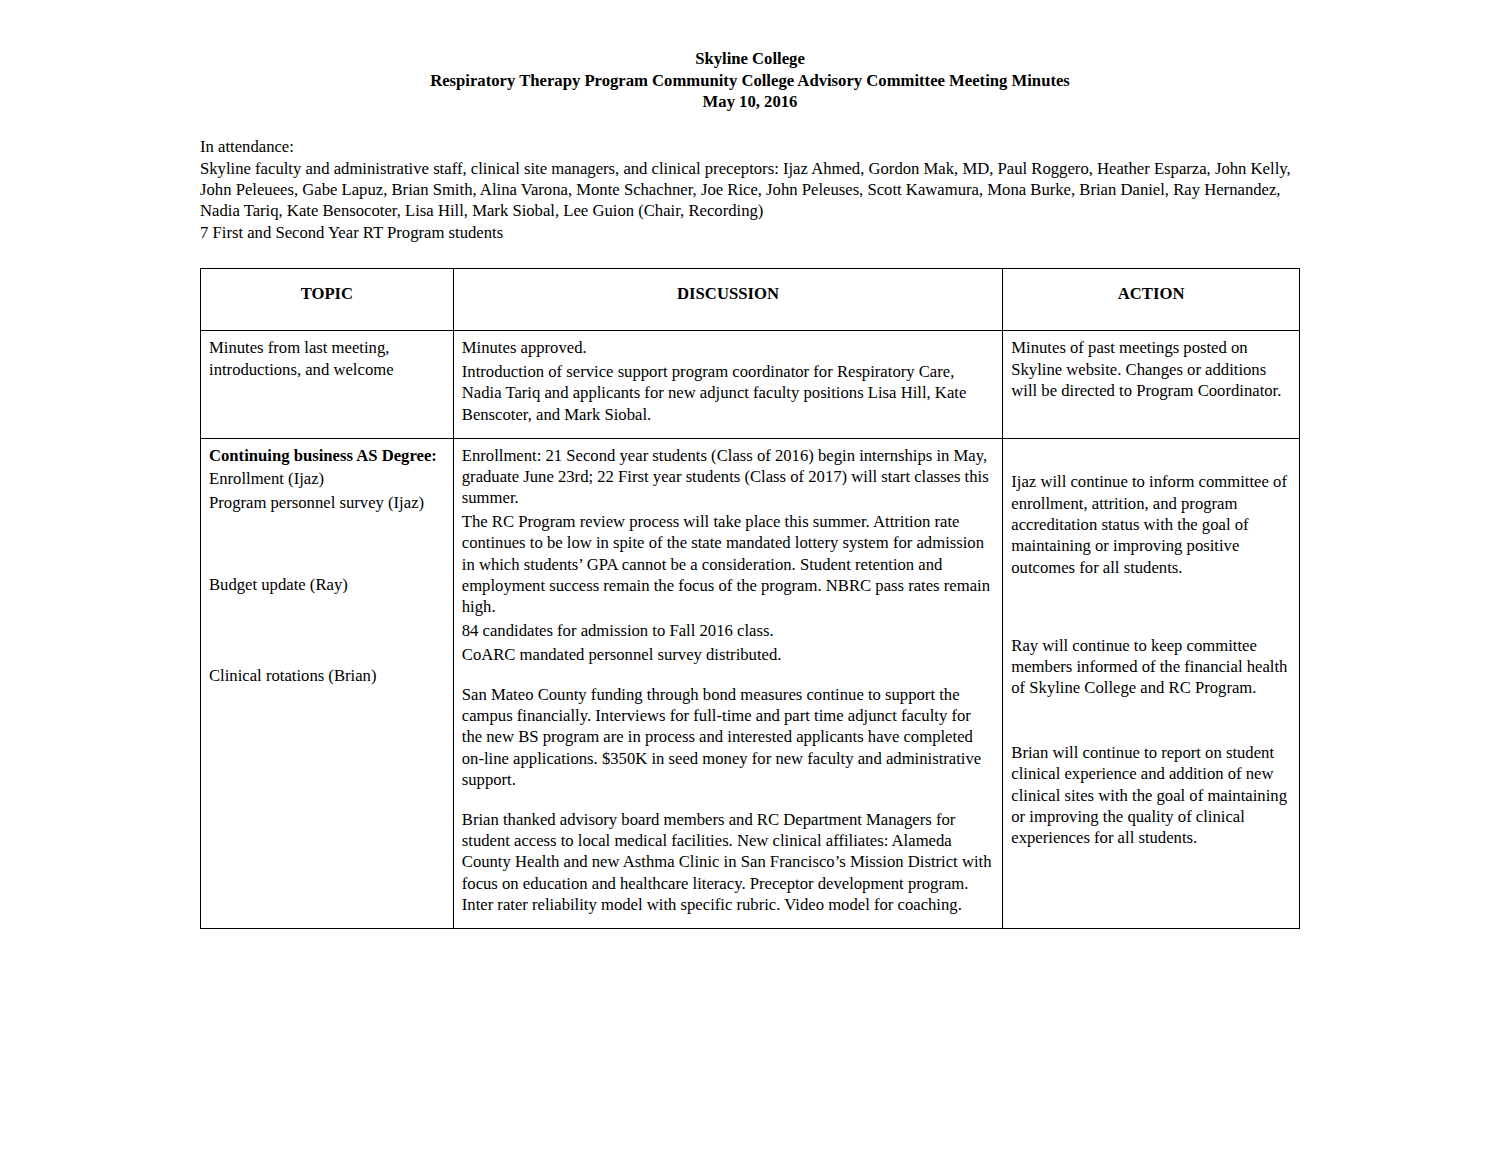Skyline College
Respiratory Therapy Program Community College Advisory Committee Meeting Minutes
May 10, 2016
In attendance:
Skyline faculty and administrative staff, clinical site managers, and clinical preceptors: Ijaz Ahmed, Gordon Mak, MD, Paul Roggero, Heather Esparza, John Kelly, John Peleuees, Gabe Lapuz, Brian Smith, Alina Varona, Monte Schachner, Joe Rice, John Peleuses, Scott Kawamura, Mona Burke, Brian Daniel, Ray Hernandez, Nadia Tariq, Kate Bensocoter, Lisa Hill, Mark Siobal, Lee Guion (Chair, Recording)
7 First and Second Year RT Program students
| TOPIC | DISCUSSION | ACTION |
| --- | --- | --- |
| Minutes from last meeting, introductions, and welcome | Minutes approved. Introduction of service support program coordinator for Respiratory Care, Nadia Tariq and applicants for new adjunct faculty positions Lisa Hill, Kate Benscoter, and Mark Siobal. | Minutes of past meetings posted on Skyline website. Changes or additions will be directed to Program Coordinator. |
| Continuing business AS Degree: Enrollment (Ijaz) Program personnel survey (Ijaz) Budget update (Ray) Clinical rotations (Brian) | Enrollment: 21 Second year students (Class of 2016) begin internships in May, graduate June 23rd; 22 First year students (Class of 2017) will start classes this summer. The RC Program review process will take place this summer. Attrition rate continues to be low in spite of the state mandated lottery system for admission in which students’ GPA cannot be a consideration. Student retention and employment success remain the focus of the program. NBRC pass rates remain high. 84 candidates for admission to Fall 2016 class. CoARC mandated personnel survey distributed. San Mateo County funding through bond measures continue to support the campus financially. Interviews for full-time and part time adjunct faculty for the new BS program are in process and interested applicants have completed on-line applications. $350K in seed money for new faculty and administrative support. Brian thanked advisory board members and RC Department Managers for student access to local medical facilities. New clinical affiliates: Alameda County Health and new Asthma Clinic in San Francisco’s Mission District with focus on education and healthcare literacy. Preceptor development program. Inter rater reliability model with specific rubric. Video model for coaching. | Ijaz will continue to inform committee of enrollment, attrition, and program accreditation status with the goal of maintaining or improving positive outcomes for all students. Ray will continue to keep committee members informed of the financial health of Skyline College and RC Program. Brian will continue to report on student clinical experience and addition of new clinical sites with the goal of maintaining or improving the quality of clinical experiences for all students. |